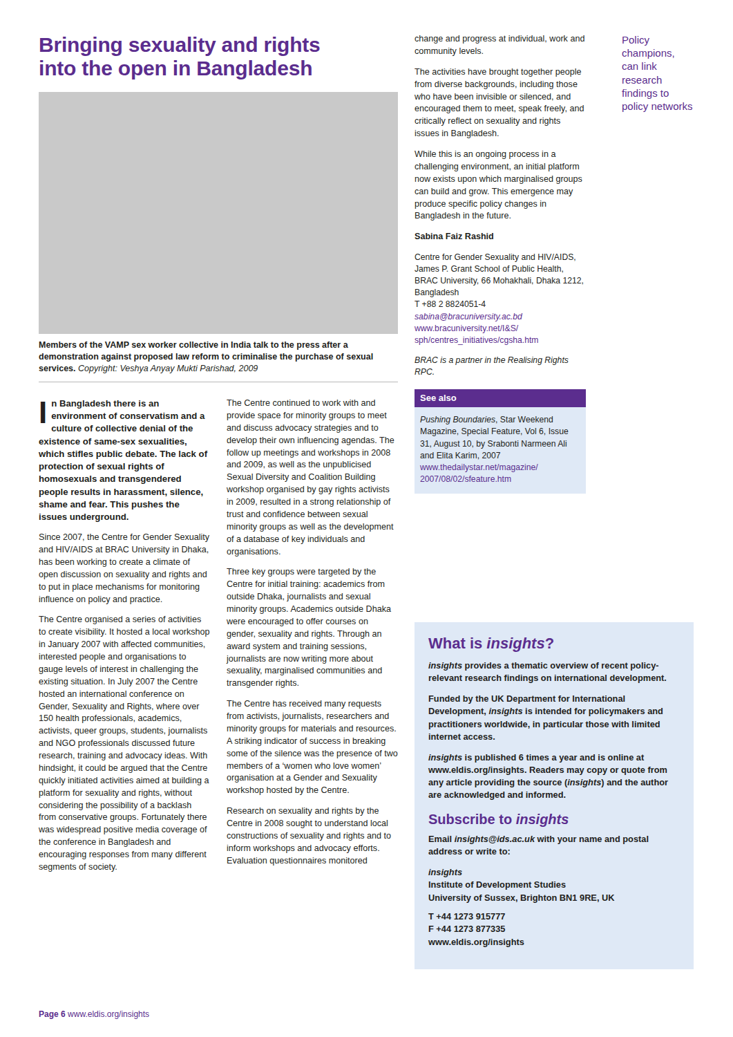Bringing sexuality and rights
into the open in Bangladesh
Members of the VAMP sex worker collective in India talk to the press after a demonstration against proposed law reform to criminalise the purchase of sexual services. Copyright: Veshya Anyay Mukti Parishad, 2009
In Bangladesh there is an environment of conservatism and a culture of collective denial of the existence of same-sex sexualities, which stifles public debate. The lack of protection of sexual rights of homosexuals and transgendered people results in harassment, silence, shame and fear. This pushes the issues underground.
Since 2007, the Centre for Gender Sexuality and HIV/AIDS at BRAC University in Dhaka, has been working to create a climate of open discussion on sexuality and rights and to put in place mechanisms for monitoring influence on policy and practice.
The Centre organised a series of activities to create visibility. It hosted a local workshop in January 2007 with affected communities, interested people and organisations to gauge levels of interest in challenging the existing situation. In July 2007 the Centre hosted an international conference on Gender, Sexuality and Rights, where over 150 health professionals, academics, activists, queer groups, students, journalists and NGO professionals discussed future research, training and advocacy ideas. With hindsight, it could be argued that the Centre quickly initiated activities aimed at building a platform for sexuality and rights, without considering the possibility of a backlash from conservative groups. Fortunately there was widespread positive media coverage of the conference in Bangladesh and encouraging responses from many different segments of society.
The Centre continued to work with and provide space for minority groups to meet and discuss advocacy strategies and to develop their own influencing agendas. The follow up meetings and workshops in 2008 and 2009, as well as the unpublicised Sexual Diversity and Coalition Building workshop organised by gay rights activists in 2009, resulted in a strong relationship of trust and confidence between sexual minority groups as well as the development of a database of key individuals and organisations.
Three key groups were targeted by the Centre for initial training: academics from outside Dhaka, journalists and sexual minority groups. Academics outside Dhaka were encouraged to offer courses on gender, sexuality and rights. Through an award system and training sessions, journalists are now writing more about sexuality, marginalised communities and transgender rights.
The Centre has received many requests from activists, journalists, researchers and minority groups for materials and resources. A striking indicator of success in breaking some of the silence was the presence of two members of a ‘women who love women’ organisation at a Gender and Sexuality workshop hosted by the Centre.
Research on sexuality and rights by the Centre in 2008 sought to understand local constructions of sexuality and rights and to inform workshops and advocacy efforts. Evaluation questionnaires monitored
change and progress at individual, work and community levels.
The activities have brought together people from diverse backgrounds, including those who have been invisible or silenced, and encouraged them to meet, speak freely, and critically reflect on sexuality and rights issues in Bangladesh.
While this is an ongoing process in a challenging environment, an initial platform now exists upon which marginalised groups can build and grow. This emergence may produce specific policy changes in Bangladesh in the future.
Sabina Faiz Rashid
Centre for Gender Sexuality and HIV/AIDS, James P. Grant School of Public Health, BRAC University, 66 Mohakhali, Dhaka 1212, Bangladesh
T +88 2 8824051-4
sabina@bracuniversity.ac.bd
www.bracuniversity.net/I&S/
sph/centres_initiatives/cgsha.htm
BRAC is a partner in the Realising Rights RPC.
See also
Pushing Boundaries, Star Weekend Magazine, Special Feature, Vol 6, Issue 31, August 10, by Srabonti Narmeen Ali and Elita Karim, 2007
www.thedailystar.net/magazine/
2007/08/02/sfeature.htm
Policy champions, can link research findings to policy networks
What is insights?
insights provides a thematic overview of recent policy-relevant research findings on international development.
Funded by the UK Department for International Development, insights is intended for policymakers and practitioners worldwide, in particular those with limited internet access.
insights is published 6 times a year and is online at www.eldis.org/insights. Readers may copy or quote from any article providing the source (insights) and the author are acknowledged and informed.
Subscribe to insights
Email insights@ids.ac.uk with your name and postal address or write to:
insights
Institute of Development Studies
University of Sussex, Brighton BN1 9RE, UK
T +44 1273 915777
F +44 1273 877335
www.eldis.org/insights
Page 6 www.eldis.org/insights